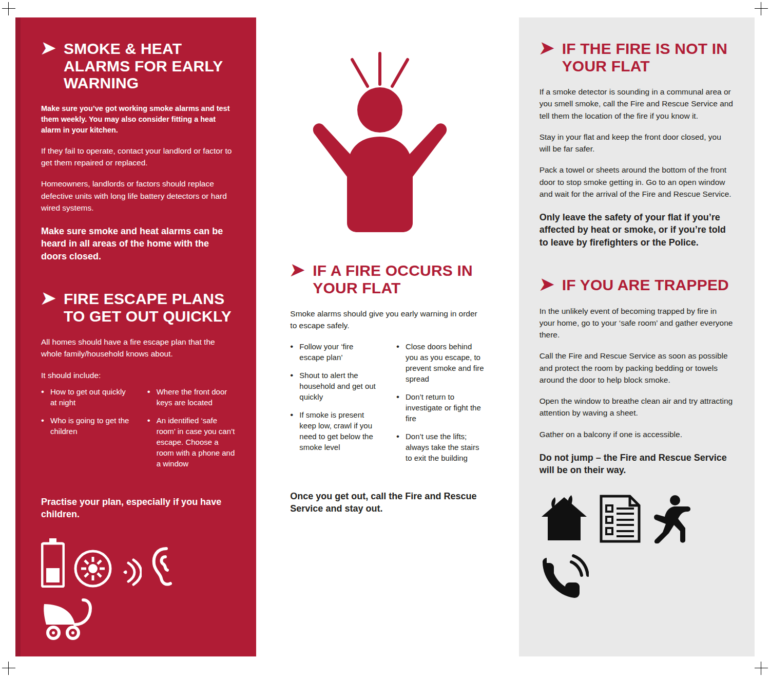➤Smoke & heat alarms for early warning
Make sure you’ve got working smoke alarms and test them weekly. You may also consider fitting a heat alarm in your kitchen.
If they fail to operate, contact your landlord or factor to get them repaired or replaced.
Homeowners, landlords or factors should replace defective units with long life battery detectors or hard wired systems.
Make sure smoke and heat alarms can be heard in all areas of the home with the doors closed.
➤Fire escape plans to get out quickly
All homes should have a fire escape plan that the whole family/household knows about.
It should include:
How to get out quickly at night
Who is going to get the children
Where the front door keys are located
An identified ‘safe room’ in case you can’t escape. Choose a room with a phone and a window
Practise your plan, especially if you have children.
➤If a fire occurs in your flat
Smoke alarms should give you early warning in order to escape safely.
Follow your ‘fire escape plan’
Shout to alert the household and get out quickly
If smoke is present keep low, crawl if you need to get below the smoke level
Close doors behind you as you escape, to prevent smoke and fire spread
Don’t return to investigate or fight the fire
Don’t use the lifts; always take the stairs to exit the building
Once you get out, call the Fire and Rescue Service and stay out.
➤If the fire is not in your flat
If a smoke detector is sounding in a communal area or you smell smoke, call the Fire and Rescue Service and tell them the location of the fire if you know it.
Stay in your flat and keep the front door closed, you will be far safer.
Pack a towel or sheets around the bottom of the front door to stop smoke getting in. Go to an open window and wait for the arrival of the Fire and Rescue Service.
Only leave the safety of your flat if you’re affected by heat or smoke, or if you’re told to leave by firefighters or the Police.
➤If you are trapped
In the unlikely event of becoming trapped by fire in your home, go to your ‘safe room’ and gather everyone there.
Call the Fire and Rescue Service as soon as possible and protect the room by packing bedding or towels around the door to help block smoke.
Open the window to breathe clean air and try attracting attention by waving a sheet.
Gather on a balcony if one is accessible.
Do not jump – the Fire and Rescue Service will be on their way.